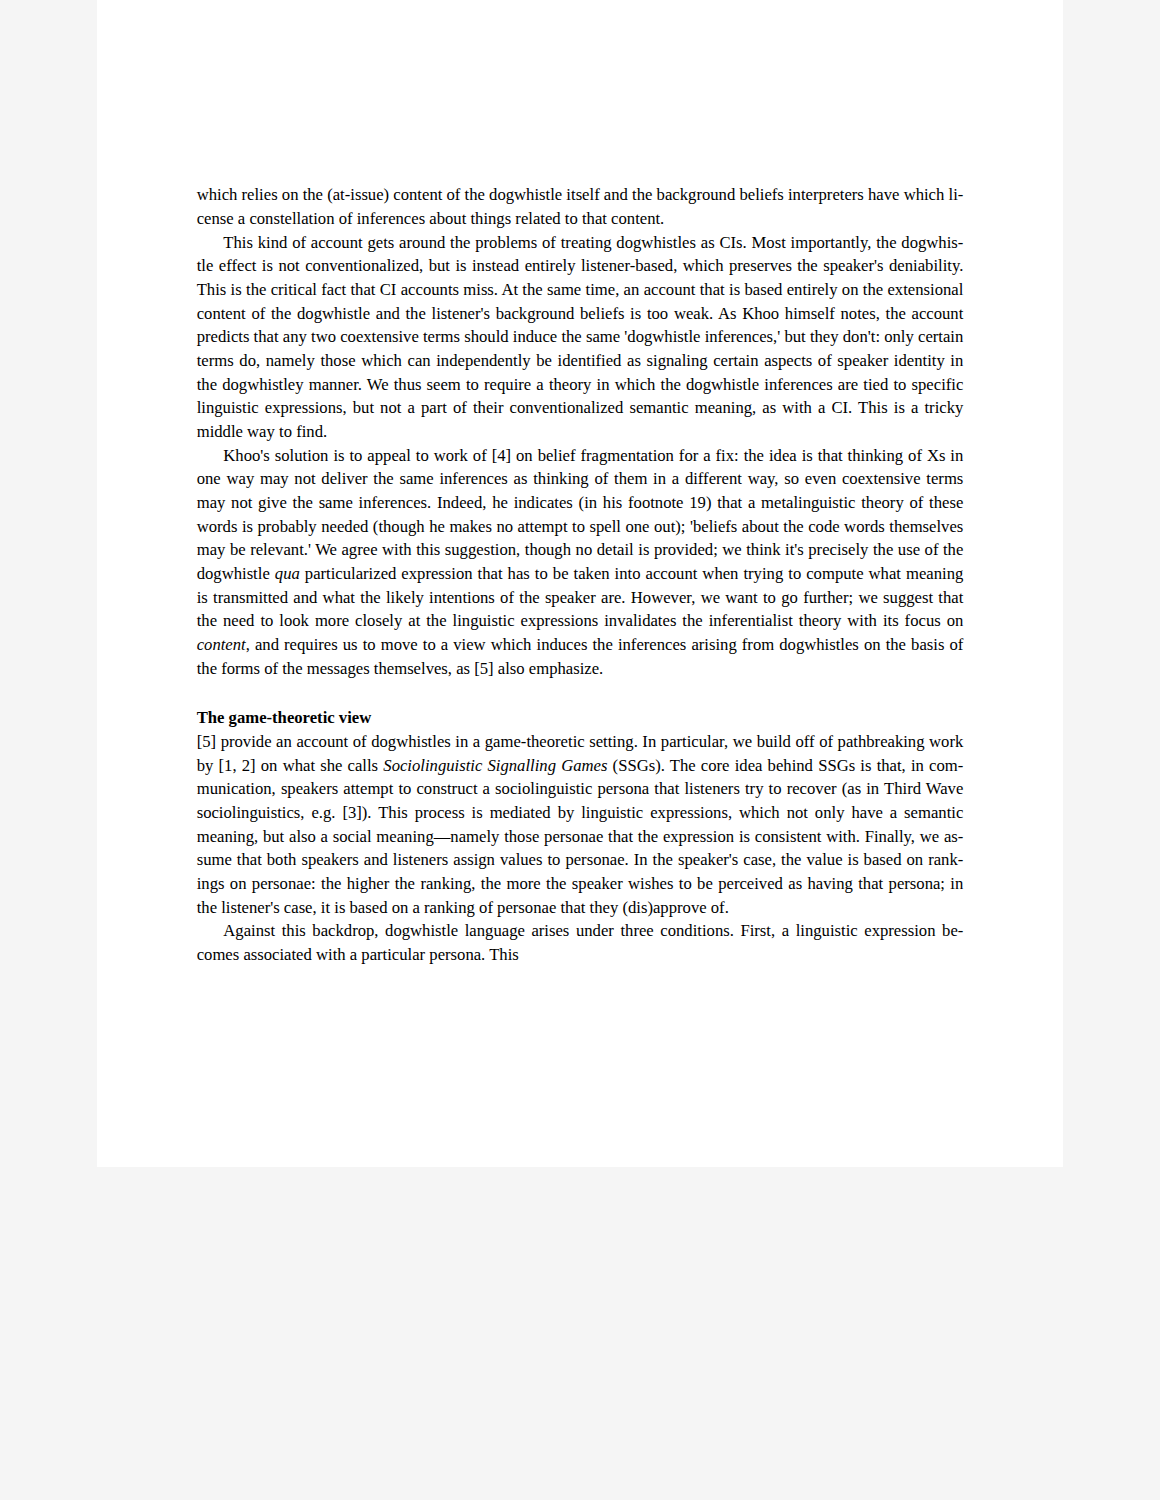which relies on the (at-issue) content of the dogwhistle itself and the background beliefs interpreters have which license a constellation of inferences about things related to that content.
This kind of account gets around the problems of treating dogwhistles as CIs. Most importantly, the dogwhistle effect is not conventionalized, but is instead entirely listener-based, which preserves the speaker's deniability. This is the critical fact that CI accounts miss. At the same time, an account that is based entirely on the extensional content of the dogwhistle and the listener's background beliefs is too weak. As Khoo himself notes, the account predicts that any two coextensive terms should induce the same 'dogwhistle inferences,' but they don't: only certain terms do, namely those which can independently be identified as signaling certain aspects of speaker identity in the dogwhistley manner. We thus seem to require a theory in which the dogwhistle inferences are tied to specific linguistic expressions, but not a part of their conventionalized semantic meaning, as with a CI. This is a tricky middle way to find.
Khoo's solution is to appeal to work of [4] on belief fragmentation for a fix: the idea is that thinking of Xs in one way may not deliver the same inferences as thinking of them in a different way, so even coextensive terms may not give the same inferences. Indeed, he indicates (in his footnote 19) that a metalinguistic theory of these words is probably needed (though he makes no attempt to spell one out); 'beliefs about the code words themselves may be relevant.' We agree with this suggestion, though no detail is provided; we think it's precisely the use of the dogwhistle qua particularized expression that has to be taken into account when trying to compute what meaning is transmitted and what the likely intentions of the speaker are. However, we want to go further; we suggest that the need to look more closely at the linguistic expressions invalidates the inferentialist theory with its focus on content, and requires us to move to a view which induces the inferences arising from dogwhistles on the basis of the forms of the messages themselves, as [5] also emphasize.
The game-theoretic view
[5] provide an account of dogwhistles in a game-theoretic setting. In particular, we build off of pathbreaking work by [1, 2] on what she calls Sociolinguistic Signalling Games (SSGs). The core idea behind SSGs is that, in communication, speakers attempt to construct a sociolinguistic persona that listeners try to recover (as in Third Wave sociolinguistics, e.g. [3]). This process is mediated by linguistic expressions, which not only have a semantic meaning, but also a social meaning—namely those personae that the expression is consistent with. Finally, we assume that both speakers and listeners assign values to personae. In the speaker's case, the value is based on rankings on personae: the higher the ranking, the more the speaker wishes to be perceived as having that persona; in the listener's case, it is based on a ranking of personae that they (dis)approve of.
Against this backdrop, dogwhistle language arises under three conditions. First, a linguistic expression becomes associated with a particular persona. This